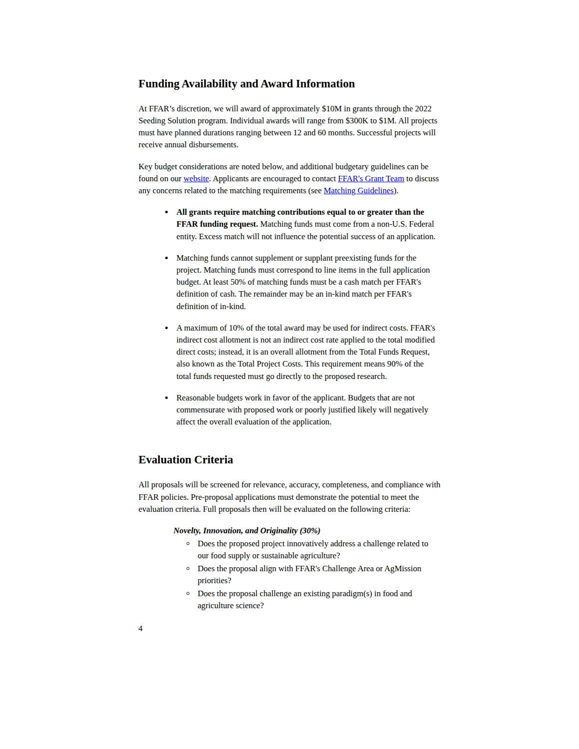Funding Availability and Award Information
At FFAR’s discretion, we will award of approximately $10M in grants through the 2022 Seeding Solution program. Individual awards will range from $300K to $1M. All projects must have planned durations ranging between 12 and 60 months. Successful projects will receive annual disbursements.
Key budget considerations are noted below, and additional budgetary guidelines can be found on our website. Applicants are encouraged to contact FFAR's Grant Team to discuss any concerns related to the matching requirements (see Matching Guidelines).
All grants require matching contributions equal to or greater than the FFAR funding request. Matching funds must come from a non-U.S. Federal entity. Excess match will not influence the potential success of an application.
Matching funds cannot supplement or supplant preexisting funds for the project. Matching funds must correspond to line items in the full application budget. At least 50% of matching funds must be a cash match per FFAR's definition of cash. The remainder may be an in-kind match per FFAR's definition of in-kind.
A maximum of 10% of the total award may be used for indirect costs. FFAR's indirect cost allotment is not an indirect cost rate applied to the total modified direct costs; instead, it is an overall allotment from the Total Funds Request, also known as the Total Project Costs. This requirement means 90% of the total funds requested must go directly to the proposed research.
Reasonable budgets work in favor of the applicant. Budgets that are not commensurate with proposed work or poorly justified likely will negatively affect the overall evaluation of the application.
Evaluation Criteria
All proposals will be screened for relevance, accuracy, completeness, and compliance with FFAR policies. Pre-proposal applications must demonstrate the potential to meet the evaluation criteria. Full proposals then will be evaluated on the following criteria:
Novelty, Innovation, and Originality (30%)
Does the proposed project innovatively address a challenge related to our food supply or sustainable agriculture?
Does the proposal align with FFAR's Challenge Area or AgMission priorities?
Does the proposal challenge an existing paradigm(s) in food and agriculture science?
4